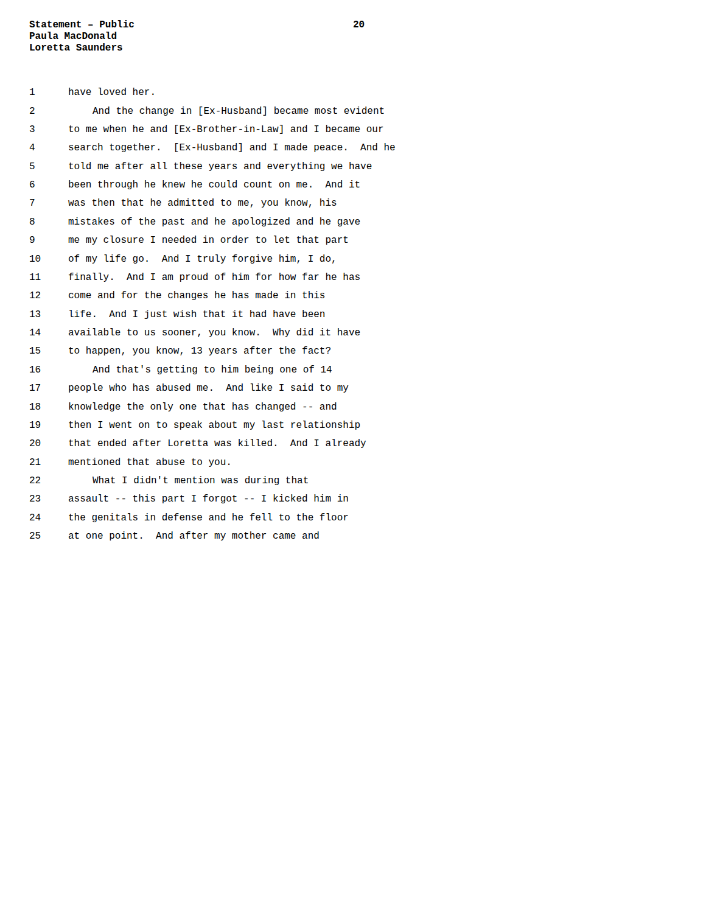Statement – Public
Paula MacDonald
Loretta Saunders
20
| 1 | have loved her. |
| 2 | And the change in [Ex-Husband] became most evident |
| 3 | to me when he and [Ex-Brother-in-Law] and I became our |
| 4 | search together. [Ex-Husband] and I made peace. And he |
| 5 | told me after all these years and everything we have |
| 6 | been through he knew he could count on me. And it |
| 7 | was then that he admitted to me, you know, his |
| 8 | mistakes of the past and he apologized and he gave |
| 9 | me my closure I needed in order to let that part |
| 10 | of my life go. And I truly forgive him, I do, |
| 11 | finally. And I am proud of him for how far he has |
| 12 | come and for the changes he has made in this |
| 13 | life. And I just wish that it had have been |
| 14 | available to us sooner, you know. Why did it have |
| 15 | to happen, you know, 13 years after the fact? |
| 16 | And that's getting to him being one of 14 |
| 17 | people who has abused me. And like I said to my |
| 18 | knowledge the only one that has changed -- and |
| 19 | then I went on to speak about my last relationship |
| 20 | that ended after Loretta was killed. And I already |
| 21 | mentioned that abuse to you. |
| 22 | What I didn't mention was during that |
| 23 | assault -- this part I forgot -- I kicked him in |
| 24 | the genitals in defense and he fell to the floor |
| 25 | at one point. And after my mother came and |